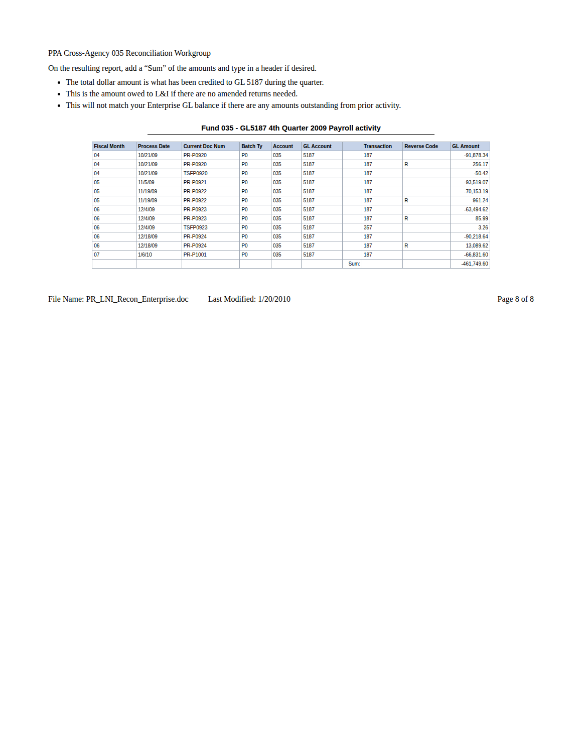PPA Cross-Agency 035 Reconciliation Workgroup
On the resulting report, add a “Sum” of the amounts and type in a header if desired.
The total dollar amount is what has been credited to GL 5187 during the quarter.
This is the amount owed to L&I if there are no amended returns needed.
This will not match your Enterprise GL balance if there are any amounts outstanding from prior activity.
Fund 035 - GL5187 4th Quarter 2009 Payroll activity
| Fiscal Month | Process Date | Current Doc Num | Batch Ty | Account | GL Account | | Transaction | Reverse Code | GL Amount |
| --- | --- | --- | --- | --- | --- | --- | --- | --- | --- |
| 04 | 10/21/09 | PR-P0920 | P0 | 035 | 5187 | | 187 | | -91,878.34 |
| 04 | 10/21/09 | PR-P0920 | P0 | 035 | 5187 | | 187 | R | 256.17 |
| 04 | 10/21/09 | TSFP0920 | P0 | 035 | 5187 | | 187 | | -50.42 |
| 05 | 11/5/09 | PR-P0921 | P0 | 035 | 5187 | | 187 | | -93,519.07 |
| 05 | 11/19/09 | PR-P0922 | P0 | 035 | 5187 | | 187 | | -70,153.19 |
| 05 | 11/19/09 | PR-P0922 | P0 | 035 | 5187 | | 187 | R | 961.24 |
| 06 | 12/4/09 | PR-P0923 | P0 | 035 | 5187 | | 187 | | -63,494.62 |
| 06 | 12/4/09 | PR-P0923 | P0 | 035 | 5187 | | 187 | R | 85.99 |
| 06 | 12/4/09 | TSFP0923 | P0 | 035 | 5187 | | 357 | | 3.26 |
| 06 | 12/18/09 | PR-P0924 | P0 | 035 | 5187 | | 187 | | -90,218.64 |
| 06 | 12/18/09 | PR-P0924 | P0 | 035 | 5187 | | 187 | R | 13,089.62 |
| 07 | 1/6/10 | PR-P1001 | P0 | 035 | 5187 | | 187 | | -66,831.60 |
| | | | | | | Sum: | | | -461,749.60 |
Page 8 of 8 File Name: PR_LNI_Recon_Enterprise.doc Last Modified: 1/20/2010